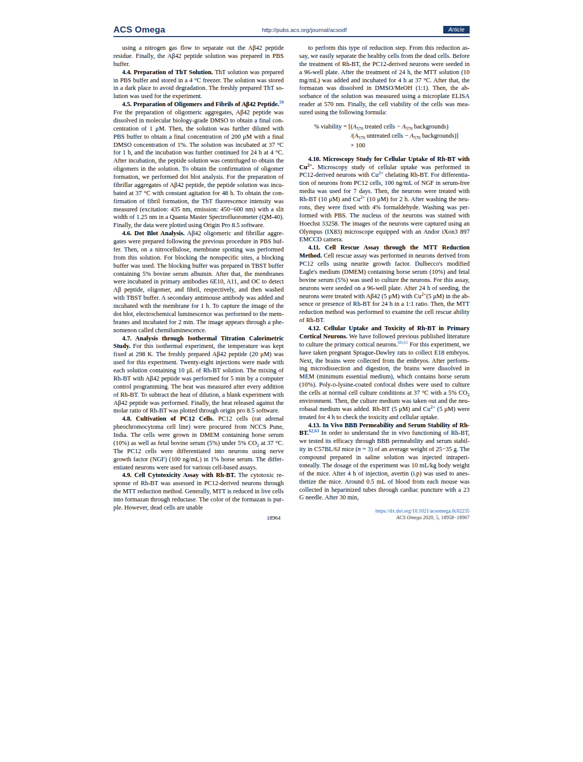ACS Omega
http://pubs.acs.org/journal/acsodf
Article
using a nitrogen gas flow to separate out the Aβ42 peptide residue. Finally, the Aβ42 peptide solution was prepared in PBS buffer.
4.4. Preparation of ThT Solution. ThT solution was prepared in PBS buffer and stored in a 4 °C freezer. The solution was stored in a dark place to avoid degradation. The freshly prepared ThT solution was used for the experiment.
4.5. Preparation of Oligomers and Fibrils of Aβ42 Peptide.59 For the preparation of oligomeric aggregates, Aβ42 peptide was dissolved in molecular biology-grade DMSO to obtain a final concentration of 1 μM. Then, the solution was further diluted with PBS buffer to obtain a final concentration of 200 μM with a final DMSO concentration of 1%. The solution was incubated at 37 °C for 1 h, and the incubation was further continued for 24 h at 4 °C. After incubation, the peptide solution was centrifuged to obtain the oligomers in the solution. To obtain the confirmation of oligomer formation, we performed dot blot analysis. For the preparation of fibrillar aggregates of Aβ42 peptide, the peptide solution was incubated at 37 °C with constant agitation for 48 h. To obtain the confirmation of fibril formation, the ThT fluorescence intensity was measured (excitation: 435 nm, emission: 450−600 nm) with a slit width of 1.25 nm in a Quanta Master Spectrofluorometer (QM-40). Finally, the data were plotted using Origin Pro 8.5 software.
4.6. Dot Blot Analysis. Aβ42 oligomeric and fibrillar aggregates were prepared following the previous procedure in PBS buffer. Then, on a nitrocellulose, membrane spotting was performed from this solution. For blocking the nonspecific sites, a blocking buffer was used. The blocking buffer was prepared in TBST buffer containing 5% bovine serum albumin. After that, the membranes were incubated in primary antibodies 6E10, A11, and OC to detect Aβ peptide, oligomer, and fibril, respectively, and then washed with TBST buffer. A secondary antimouse antibody was added and incubated with the membrane for 1 h. To capture the image of the dot blot, electrochemical luminescence was performed to the membranes and incubated for 2 min. The image appears through a phenomenon called chemiluminescence.
4.7. Analysis through Isothermal Titration Calorimetric Study. For this isothermal experiment, the temperature was kept fixed at 298 K. The freshly prepared Aβ42 peptide (20 μM) was used for this experiment. Twenty-eight injections were made with each solution containing 10 μL of Rh-BT solution. The mixing of Rh-BT with Aβ42 peptide was performed for 5 min by a computer control programming. The heat was measured after every addition of Rh-BT. To subtract the heat of dilution, a blank experiment with Aβ42 peptide was performed. Finally, the heat released against the molar ratio of Rh-BT was plotted through origin pro 8.5 software.
4.8. Cultivation of PC12 Cells. PC12 cells (rat adrenal pheochromocytoma cell line) were procured from NCCS Pune, India. The cells were grown in DMEM containing horse serum (10%) as well as fetal bovine serum (5%) under 5% CO2 at 37 °C. The PC12 cells were differentiated into neurons using nerve growth factor (NGF) (100 ng/mL) in 1% horse serum. The differentiated neurons were used for various cell-based assays.
4.9. Cell Cytotoxicity Assay with Rh-BT. The cytotoxic response of Rh-BT was assessed in PC12-derived neurons through the MTT reduction method. Generally, MTT is reduced in live cells into formazan through reductase. The color of the formazan is purple. However, dead cells are unable
to perform this type of reduction step. From this reduction assay, we easily separate the healthy cells from the dead cells. Before the treatment of Rh-BT, the PC12-derived neurons were seeded in a 96-well plate. After the treatment of 24 h, the MTT solution (10 mg/mL) was added and incubated for 4 h at 37 °C. After that, the formazan was dissolved in DMSO/MeOH (1:1). Then, the absorbance of the solution was measured using a microplate ELISA reader at 570 nm. Finally, the cell viability of the cells was measured using the following formula:
% viability = [(A570 treated cells − A570 backgrounds) /(A570 untreated cells − A570 backgrounds)] × 100
4.10. Microscopy Study for Cellular Uptake of Rh-BT with Cu2+. Microscopy study of cellular uptake was performed in PC12-derived neurons with Cu2+ chelating Rh-BT. For differentiation of neurons from PC12 cells, 100 ng/mL of NGF in serum-free media was used for 7 days. Then, the neurons were treated with Rh-BT (10 μM) and Cu2+ (10 μM) for 2 h. After washing the neurons, they were fixed with 4% formaldehyde. Washing was performed with PBS. The nucleus of the neurons was stained with Hoechst 33258. The images of the neurons were captured using an Olympus (IX83) microscope equipped with an Andor iXon3 897 EMCCD camera.
4.11. Cell Rescue Assay through the MTT Reduction Method. Cell rescue assay was performed in neurons derived from PC12 cells using neurite growth factor. Dulbecco's modified Eagle's medium (DMEM) containing horse serum (10%) and fetal bovine serum (5%) was used to culture the neurons. For this assay, neurons were seeded on a 96-well plate. After 24 h of seeding, the neurons were treated with Aβ42 (5 μM) with Cu2+(5 μM) in the absence or presence of Rh-BT for 24 h in a 1:1 ratio. Then, the MTT reduction method was performed to examine the cell rescue ability of Rh-BT.
4.12. Cellular Uptake and Toxicity of Rh-BT in Primary Cortical Neurons. We have followed previous published literature to culture the primary cortical neurons.60,61 For this experiment, we have taken pregnant Sprague-Dawley rats to collect E18 embryos. Next, the brains were collected from the embryos. After performing microdissection and digestion, the brains were dissolved in MEM (minimum essential medium), which contains horse serum (10%). Poly-d-lysine-coated confocal dishes were used to culture the cells at normal cell culture conditions at 37 °C with a 5% CO2 environment. Then, the culture medium was taken out and the neurobasal medium was added. Rh-BT (5 μM) and Cu2+ (5 μM) were treated for 4 h to check the toxicity and cellular uptake.
4.13. In Vivo BBB Permeability and Serum Stability of Rh-BT.62,63 In order to understand the in vivo functioning of Rh-BT, we tested its efficacy through BBB permeability and serum stability in C57BL/6J mice (n = 3) of an average weight of 25−35 g. The compound prepared in saline solution was injected intraperitoneally. The dosage of the experiment was 10 mL/kg body weight of the mice. After 4 h of injection, avertin (i.p) was used to anesthetize the mice. Around 0.5 mL of blood from each mouse was collected in heparinized tubes through cardiac puncture with a 23 G needle. After 30 min,
18964
https://dx.doi.org/10.1021/acsomega.0c02235
ACS Omega 2020, 5, 18958−18967